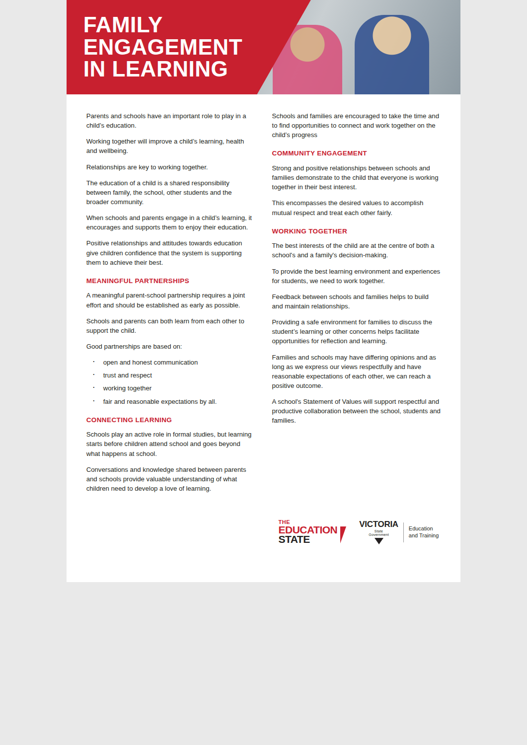Family
Engagement
in Learning
Parents and schools have an important role to play in a child’s education.
Working together will improve a child’s learning, health and wellbeing.
Relationships are key to working together.
The education of a child is a shared responsibility between family, the school, other students and the broader community.
When schools and parents engage in a child’s learning, it encourages and supports them to enjoy their education.
Positive relationships and attitudes towards education give children confidence that the system is supporting them to achieve their best.
Meaningful Partnerships
A meaningful parent-school partnership requires a joint effort and should be established as early as possible.
Schools and parents can both learn from each other to support the child.
Good partnerships are based on:
open and honest communication
trust and respect
working together
fair and reasonable expectations by all.
Connecting Learning
Schools play an active role in formal studies, but learning starts before children attend school and goes beyond what happens at school.
Conversations and knowledge shared between parents and schools provide valuable understanding of what children need to develop a love of learning.
Schools and families are encouraged to take the time and to find opportunities to connect and work together on the child’s progress
Community Engagement
Strong and positive relationships between schools and families demonstrate to the child that everyone is working together in their best interest.
This encompasses the desired values to accomplish mutual respect and treat each other fairly.
Working Together
The best interests of the child are at the centre of both a school's and a family's decision-making.
To provide the best learning environment and experiences for students, we need to work together.
Feedback between schools and families helps to build and maintain relationships.
Providing a safe environment for families to discuss the student’s learning or other concerns helps facilitate opportunities for reflection and learning.
Families and schools may have differing opinions and as long as we express our views respectfully and have reasonable expectations of each other, we can reach a positive outcome.
A school's Statement of Values will support respectful and productive collaboration between the school, students and families.
THE
EDUCATION
STATE
VICTORIA
State
Government
Education
and Training